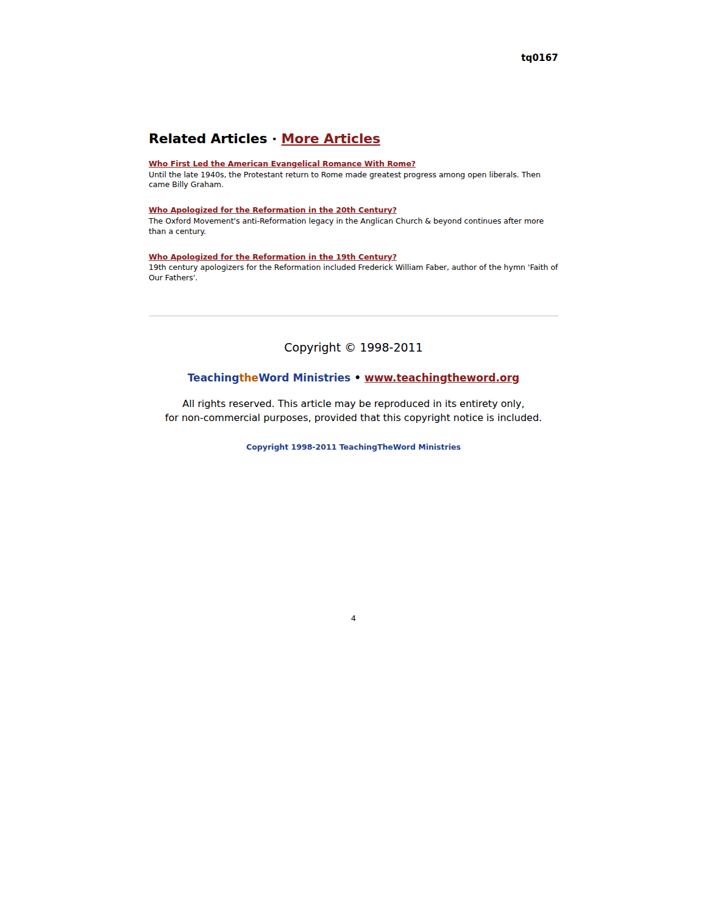tq0167
Related Articles · More Articles
Who First Led the American Evangelical Romance With Rome?
Until the late 1940s, the Protestant return to Rome made greatest progress among open liberals. Then came Billy Graham.
Who Apologized for the Reformation in the 20th Century?
The Oxford Movement's anti-Reformation legacy in the Anglican Church & beyond continues after more than a century.
Who Apologized for the Reformation in the 19th Century?
19th century apologizers for the Reformation included Frederick William Faber, author of the hymn 'Faith of Our Fathers'.
Copyright © 1998-2011
Teaching the Word Ministries • www.teachingtheword.org
All rights reserved. This article may be reproduced in its entirety only,
for non-commercial purposes, provided that this copyright notice is included.
Copyright 1998-2011 TeachingTheWord Ministries
4